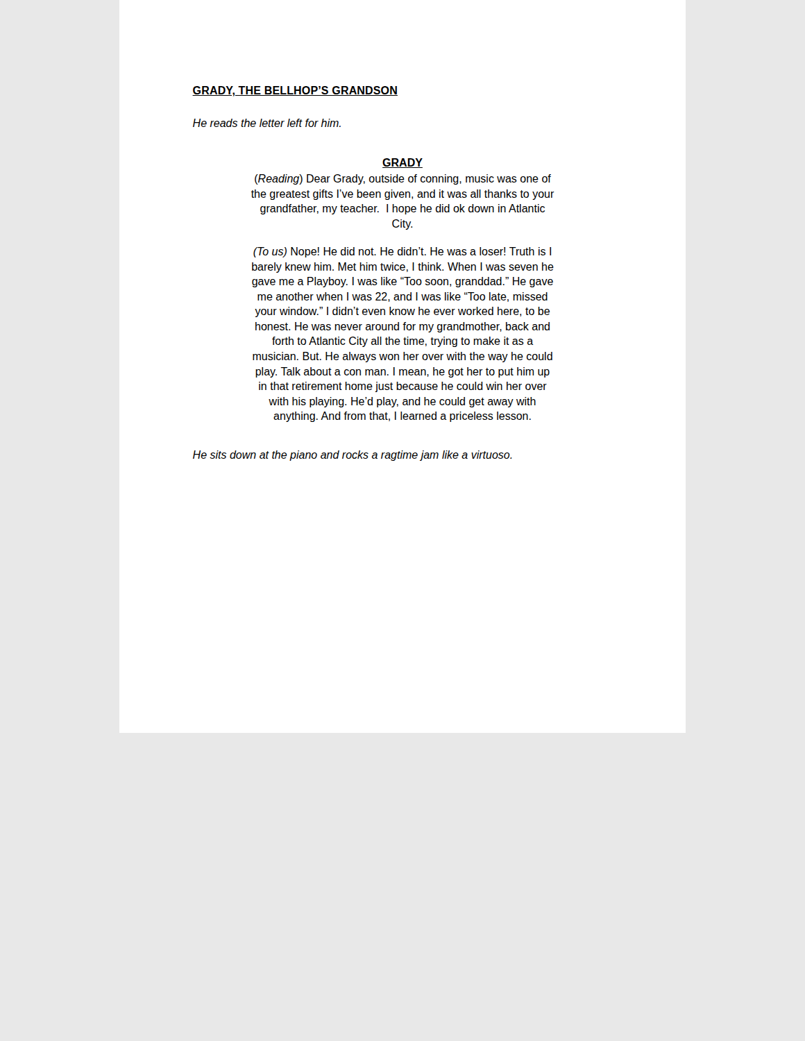GRADY, THE BELLHOP’S GRANDSON
He reads the letter left for him.
GRADY
(Reading) Dear Grady, outside of conning, music was one of the greatest gifts I’ve been given, and it was all thanks to your grandfather, my teacher. I hope he did ok down in Atlantic City.
(To us) Nope! He did not. He didn’t. He was a loser! Truth is I barely knew him. Met him twice, I think. When I was seven he gave me a Playboy. I was like “Too soon, granddad.” He gave me another when I was 22, and I was like “Too late, missed your window.” I didn’t even know he ever worked here, to be honest. He was never around for my grandmother, back and forth to Atlantic City all the time, trying to make it as a musician. But. He always won her over with the way he could play. Talk about a con man. I mean, he got her to put him up in that retirement home just because he could win her over with his playing. He’d play, and he could get away with anything. And from that, I learned a priceless lesson.
He sits down at the piano and rocks a ragtime jam like a virtuoso.